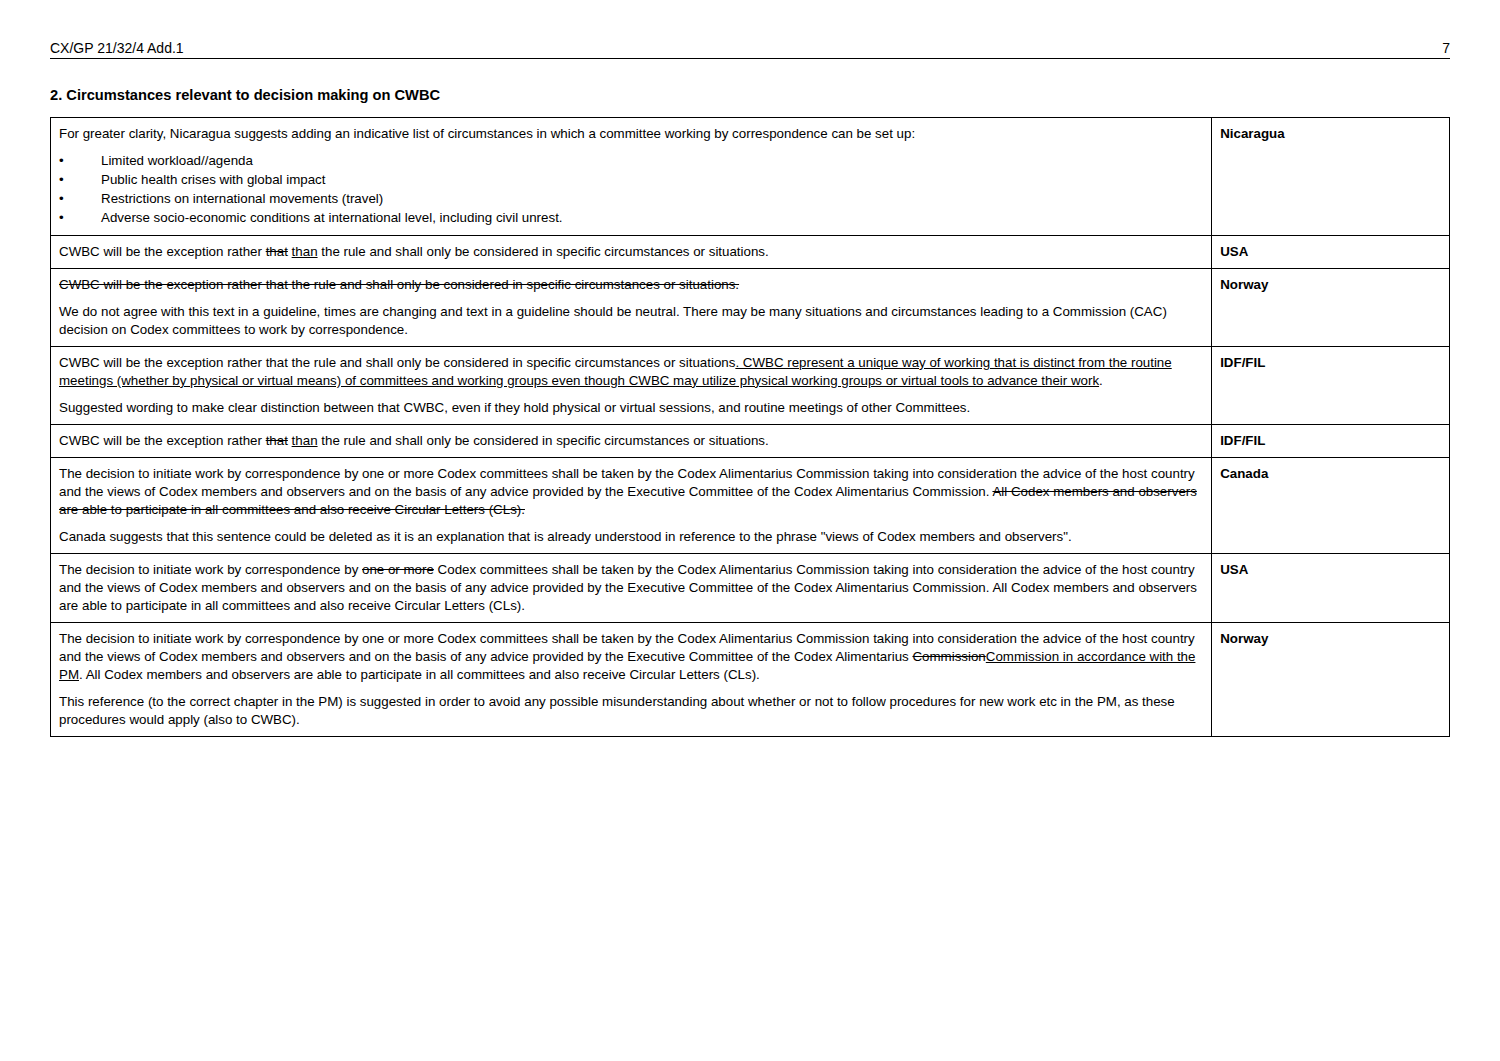CX/GP 21/32/4 Add.1 7
2. Circumstances relevant to decision making on CWBC
| For greater clarity, Nicaragua suggests adding an indicative list of circumstances in which a committee working by correspondence can be set up: Limited workload//agenda Public health crises with global impact Restrictions on international movements (travel) Adverse socio-economic conditions at international level, including civil unrest. | Nicaragua |
| CWBC will be the exception rather that than the rule and shall only be considered in specific circumstances or situations. | USA |
| CWBC will be the exception rather that the rule and shall only be considered in specific circumstances or situations. We do not agree with this text in a guideline, times are changing and text in a guideline should be neutral. There may be many situations and circumstances leading to a Commission (CAC) decision on Codex committees to work by correspondence. | Norway |
| CWBC will be the exception rather that the rule and shall only be considered in specific circumstances or situations . CWBC represent a unique way of working that is distinct from the routine meetings (whether by physical or virtual means) of committees and working groups even though CWBC may utilize physical working groups or virtual tools to advance their work . Suggested wording to make clear distinction between that CWBC, even if they hold physical or virtual sessions, and routine meetings of other Committees. | IDF/FIL |
| CWBC will be the exception rather that than the rule and shall only be considered in specific circumstances or situations. | IDF/FIL |
| The decision to initiate work by correspondence by one or more Codex committees shall be taken by the Codex Alimentarius Commission taking into consideration the advice of the host country and the views of Codex members and observers and on the basis of any advice provided by the Executive Committee of the Codex Alimentarius Commission. All Codex members and observers are able to participate in all committees and also receive Circular Letters (CLs). Canada suggests that this sentence could be deleted as it is an explanation that is already understood in reference to the phrase "views of Codex members and observers". | Canada |
| The decision to initiate work by correspondence by one or more Codex committees shall be taken by the Codex Alimentarius Commission taking into consideration the advice of the host country and the views of Codex members and observers and on the basis of any advice provided by the Executive Committee of the Codex Alimentarius Commission. All Codex members and observers are able to participate in all committees and also receive Circular Letters (CLs). | USA |
| The decision to initiate work by correspondence by one or more Codex committees shall be taken by the Codex Alimentarius Commission taking into consideration the advice of the host country and the views of Codex members and observers and on the basis of any advice provided by the Executive Committee of the Codex Alimentarius Commission Commission in accordance with the PM . All Codex members and observers are able to participate in all committees and also receive Circular Letters (CLs). This reference (to the correct chapter in the PM) is suggested in order to avoid any possible misunderstanding about whether or not to follow procedures for new work etc in the PM, as these procedures would apply (also to CWBC). | Norway |